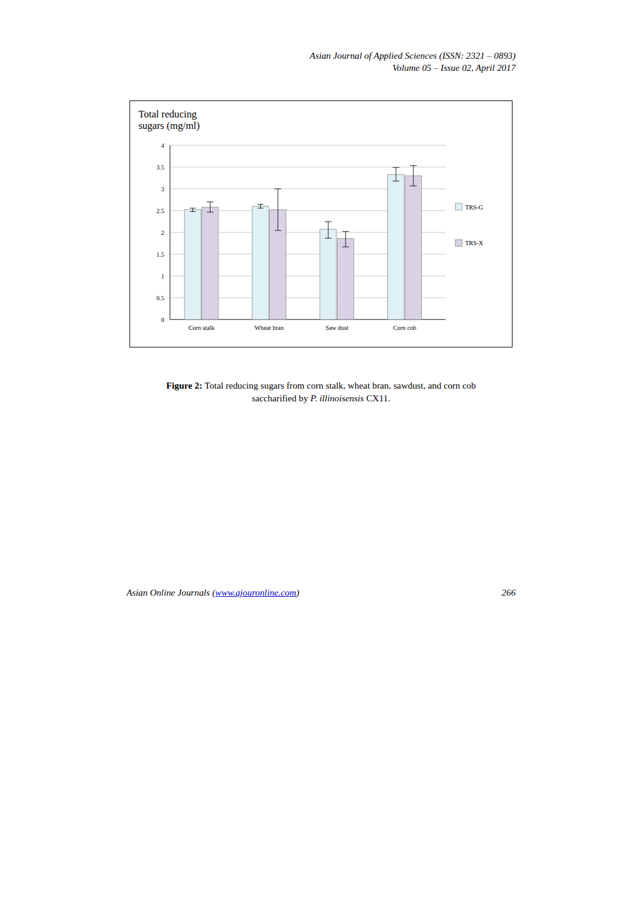Asian Journal of Applied Sciences (ISSN: 2321 – 0893)
Volume 05 – Issue 02, April 2017
Total reducing
sugars (mg/ml)
4 3.5 3 2.5 2 1.5 1 0.5 0 Group 1: Corn stalk (TRS-G 2.52, TRS-X 2.58) Corn stalk Wheat bran Saw dust Corn cob TRS-G TRS-X
Figure 2: Total reducing sugars from corn stalk, wheat bran, sawdust, and corn cob saccharified by P. illinoisensis CX11.
Asian Online Journals (www.ajouronline.com)
266